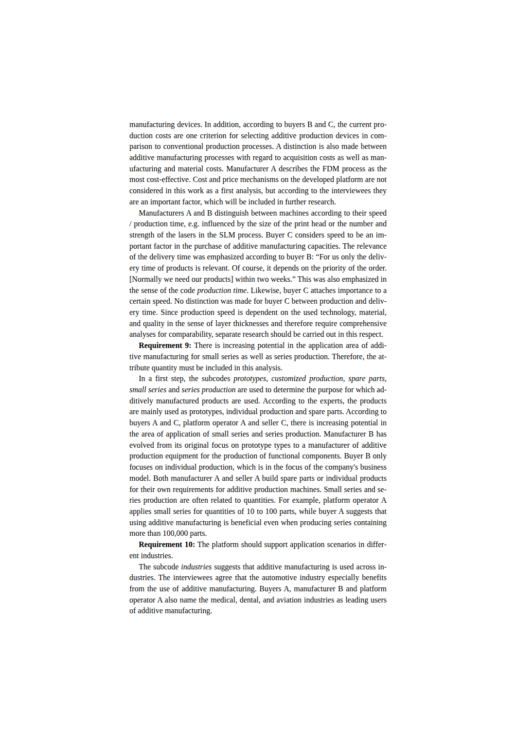manufacturing devices. In addition, according to buyers B and C, the current production costs are one criterion for selecting additive production devices in comparison to conventional production processes. A distinction is also made between additive manufacturing processes with regard to acquisition costs as well as manufacturing and material costs. Manufacturer A describes the FDM process as the most cost-effective. Cost and price mechanisms on the developed platform are not considered in this work as a first analysis, but according to the interviewees they are an important factor, which will be included in further research.
Manufacturers A and B distinguish between machines according to their speed / production time, e.g. influenced by the size of the print head or the number and strength of the lasers in the SLM process. Buyer C considers speed to be an important factor in the purchase of additive manufacturing capacities. The relevance of the delivery time was emphasized according to buyer B: “For us only the delivery time of products is relevant. Of course, it depends on the priority of the order. [Normally we need our products] within two weeks.” This was also emphasized in the sense of the code production time. Likewise, buyer C attaches importance to a certain speed. No distinction was made for buyer C between production and delivery time. Since production speed is dependent on the used technology, material, and quality in the sense of layer thicknesses and therefore require comprehensive analyses for comparability, separate research should be carried out in this respect.
Requirement 9: There is increasing potential in the application area of additive manufacturing for small series as well as series production. Therefore, the attribute quantity must be included in this analysis.
In a first step, the subcodes prototypes, customized production, spare parts, small series and series production are used to determine the purpose for which additively manufactured products are used. According to the experts, the products are mainly used as prototypes, individual production and spare parts. According to buyers A and C, platform operator A and seller C, there is increasing potential in the area of application of small series and series production. Manufacturer B has evolved from its original focus on prototype types to a manufacturer of additive production equipment for the production of functional components. Buyer B only focuses on individual production, which is in the focus of the company's business model. Both manufacturer A and seller A build spare parts or individual products for their own requirements for additive production machines. Small series and series production are often related to quantities. For example, platform operator A applies small series for quantities of 10 to 100 parts, while buyer A suggests that using additive manufacturing is beneficial even when producing series containing more than 100,000 parts.
Requirement 10: The platform should support application scenarios in different industries.
The subcode industries suggests that additive manufacturing is used across industries. The interviewees agree that the automotive industry especially benefits from the use of additive manufacturing. Buyers A, manufacturer B and platform operator A also name the medical, dental, and aviation industries as leading users of additive manufacturing.